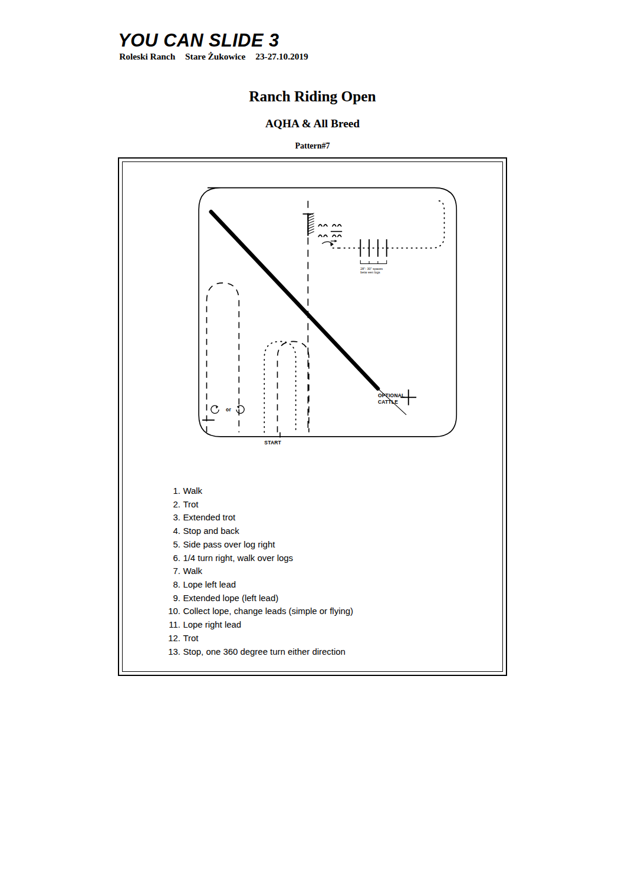You Can Slide 3
Roleski Ranch Stare Żukowice 23-27.10.2019
Ranch Riding Open
AQHA & All Breed
Pattern#7
Ranch Riding Pattern 7 arena diagram Arena outline with start position, dashed and dotted travel paths, a log for side pass, a group of walk-over logs, an optional cattle marker, and a 360 degree turn symbol. 28"- 30" spaces betw een logs or OPTIONAL CATTLE START
Walk
Trot
Extended trot
Stop and back
Side pass over log right
1/4 turn right, walk over logs
Walk
Lope left lead
Extended lope (left lead)
Collect lope, change leads (simple or flying)
Lope right lead
Trot
Stop, one 360 degree turn either direction